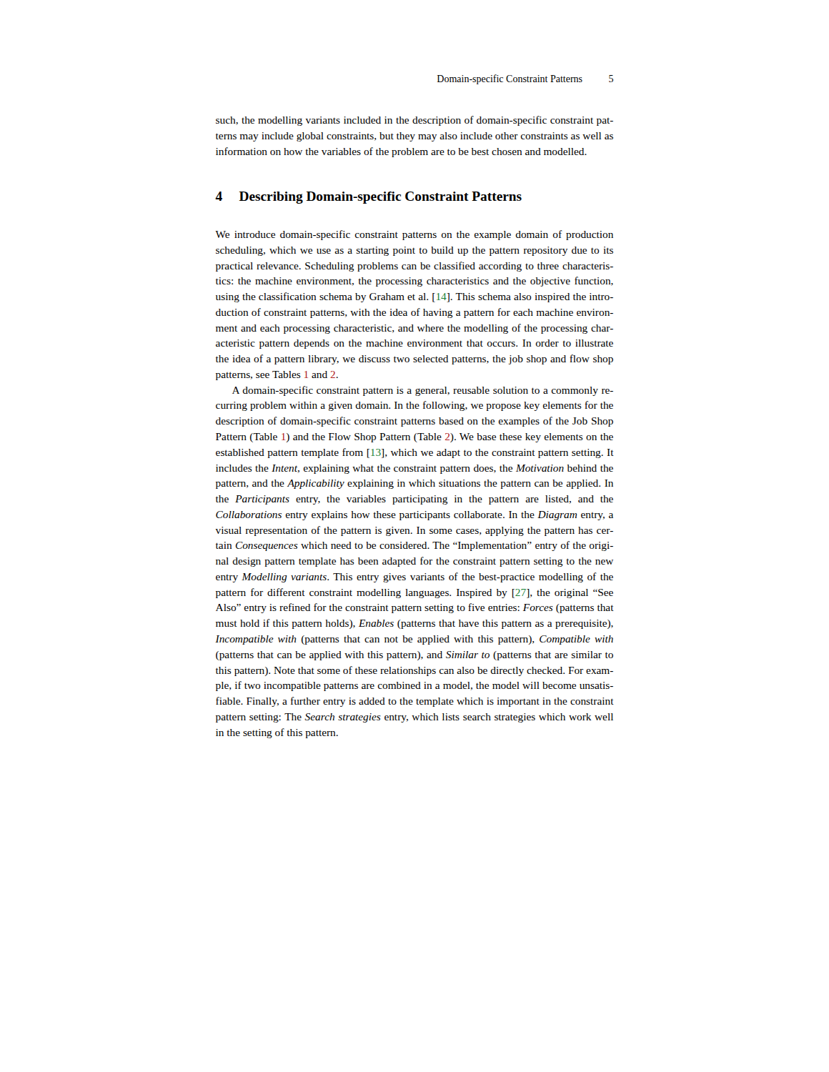Domain-specific Constraint Patterns 5
such, the modelling variants included in the description of domain-specific constraint patterns may include global constraints, but they may also include other constraints as well as information on how the variables of the problem are to be best chosen and modelled.
4 Describing Domain-specific Constraint Patterns
We introduce domain-specific constraint patterns on the example domain of production scheduling, which we use as a starting point to build up the pattern repository due to its practical relevance. Scheduling problems can be classified according to three characteristics: the machine environment, the processing characteristics and the objective function, using the classification schema by Graham et al. [14]. This schema also inspired the introduction of constraint patterns, with the idea of having a pattern for each machine environment and each processing characteristic, and where the modelling of the processing characteristic pattern depends on the machine environment that occurs. In order to illustrate the idea of a pattern library, we discuss two selected patterns, the job shop and flow shop patterns, see Tables 1 and 2.
A domain-specific constraint pattern is a general, reusable solution to a commonly recurring problem within a given domain. In the following, we propose key elements for the description of domain-specific constraint patterns based on the examples of the Job Shop Pattern (Table 1) and the Flow Shop Pattern (Table 2). We base these key elements on the established pattern template from [13], which we adapt to the constraint pattern setting. It includes the Intent, explaining what the constraint pattern does, the Motivation behind the pattern, and the Applicability explaining in which situations the pattern can be applied. In the Participants entry, the variables participating in the pattern are listed, and the Collaborations entry explains how these participants collaborate. In the Diagram entry, a visual representation of the pattern is given. In some cases, applying the pattern has certain Consequences which need to be considered. The “Implementation” entry of the original design pattern template has been adapted for the constraint pattern setting to the new entry Modelling variants. This entry gives variants of the best-practice modelling of the pattern for different constraint modelling languages. Inspired by [27], the original “See Also” entry is refined for the constraint pattern setting to five entries: Forces (patterns that must hold if this pattern holds), Enables (patterns that have this pattern as a prerequisite), Incompatible with (patterns that can not be applied with this pattern), Compatible with (patterns that can be applied with this pattern), and Similar to (patterns that are similar to this pattern). Note that some of these relationships can also be directly checked. For example, if two incompatible patterns are combined in a model, the model will become unsatisfiable. Finally, a further entry is added to the template which is important in the constraint pattern setting: The Search strategies entry, which lists search strategies which work well in the setting of this pattern.